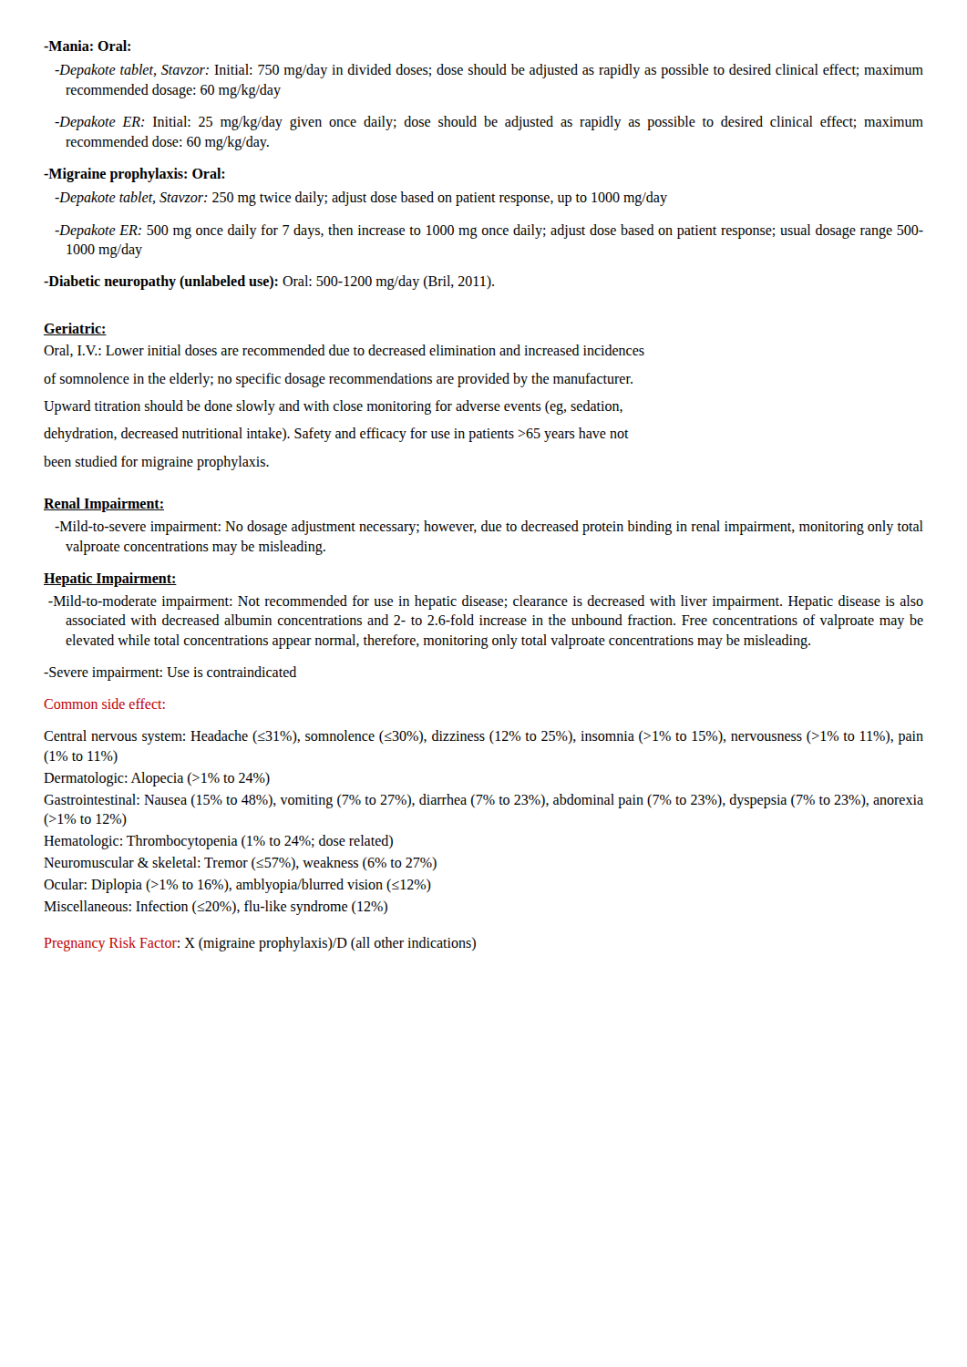-Mania: Oral:
-Depakote tablet, Stavzor: Initial: 750 mg/day in divided doses; dose should be adjusted as rapidly as possible to desired clinical effect; maximum recommended dosage: 60 mg/kg/day
-Depakote ER: Initial: 25 mg/kg/day given once daily; dose should be adjusted as rapidly as possible to desired clinical effect; maximum recommended dose: 60 mg/kg/day.
-Migraine prophylaxis: Oral:
-Depakote tablet, Stavzor: 250 mg twice daily; adjust dose based on patient response, up to 1000 mg/day
-Depakote ER: 500 mg once daily for 7 days, then increase to 1000 mg once daily; adjust dose based on patient response; usual dosage range 500-1000 mg/day
-Diabetic neuropathy (unlabeled use): Oral: 500-1200 mg/day (Bril, 2011).
Geriatric:
Oral, I.V.: Lower initial doses are recommended due to decreased elimination and increased incidences
of somnolence in the elderly; no specific dosage recommendations are provided by the manufacturer.
Upward titration should be done slowly and with close monitoring for adverse events (eg, sedation,
dehydration, decreased nutritional intake). Safety and efficacy for use in patients >65 years have not
been studied for migraine prophylaxis.
Renal Impairment:
-Mild-to-severe impairment: No dosage adjustment necessary; however, due to decreased protein binding in renal impairment, monitoring only total valproate concentrations may be misleading.
Hepatic Impairment:
-Mild-to-moderate impairment: Not recommended for use in hepatic disease; clearance is decreased with liver impairment. Hepatic disease is also associated with decreased albumin concentrations and 2- to 2.6-fold increase in the unbound fraction. Free concentrations of valproate may be elevated while total concentrations appear normal, therefore, monitoring only total valproate concentrations may be misleading.
-Severe impairment: Use is contraindicated
Common side effect:
Central nervous system: Headache (≤31%), somnolence (≤30%), dizziness (12% to 25%), insomnia (>1% to 15%), nervousness (>1% to 11%), pain (1% to 11%)
Dermatologic: Alopecia (>1% to 24%)
Gastrointestinal: Nausea (15% to 48%), vomiting (7% to 27%), diarrhea (7% to 23%), abdominal pain (7% to 23%), dyspepsia (7% to 23%), anorexia (>1% to 12%)
Hematologic: Thrombocytopenia (1% to 24%; dose related)
Neuromuscular & skeletal: Tremor (≤57%), weakness (6% to 27%)
Ocular: Diplopia (>1% to 16%), amblyopia/blurred vision (≤12%)
Miscellaneous: Infection (≤20%), flu-like syndrome (12%)
Pregnancy Risk Factor: X (migraine prophylaxis)/D (all other indications)